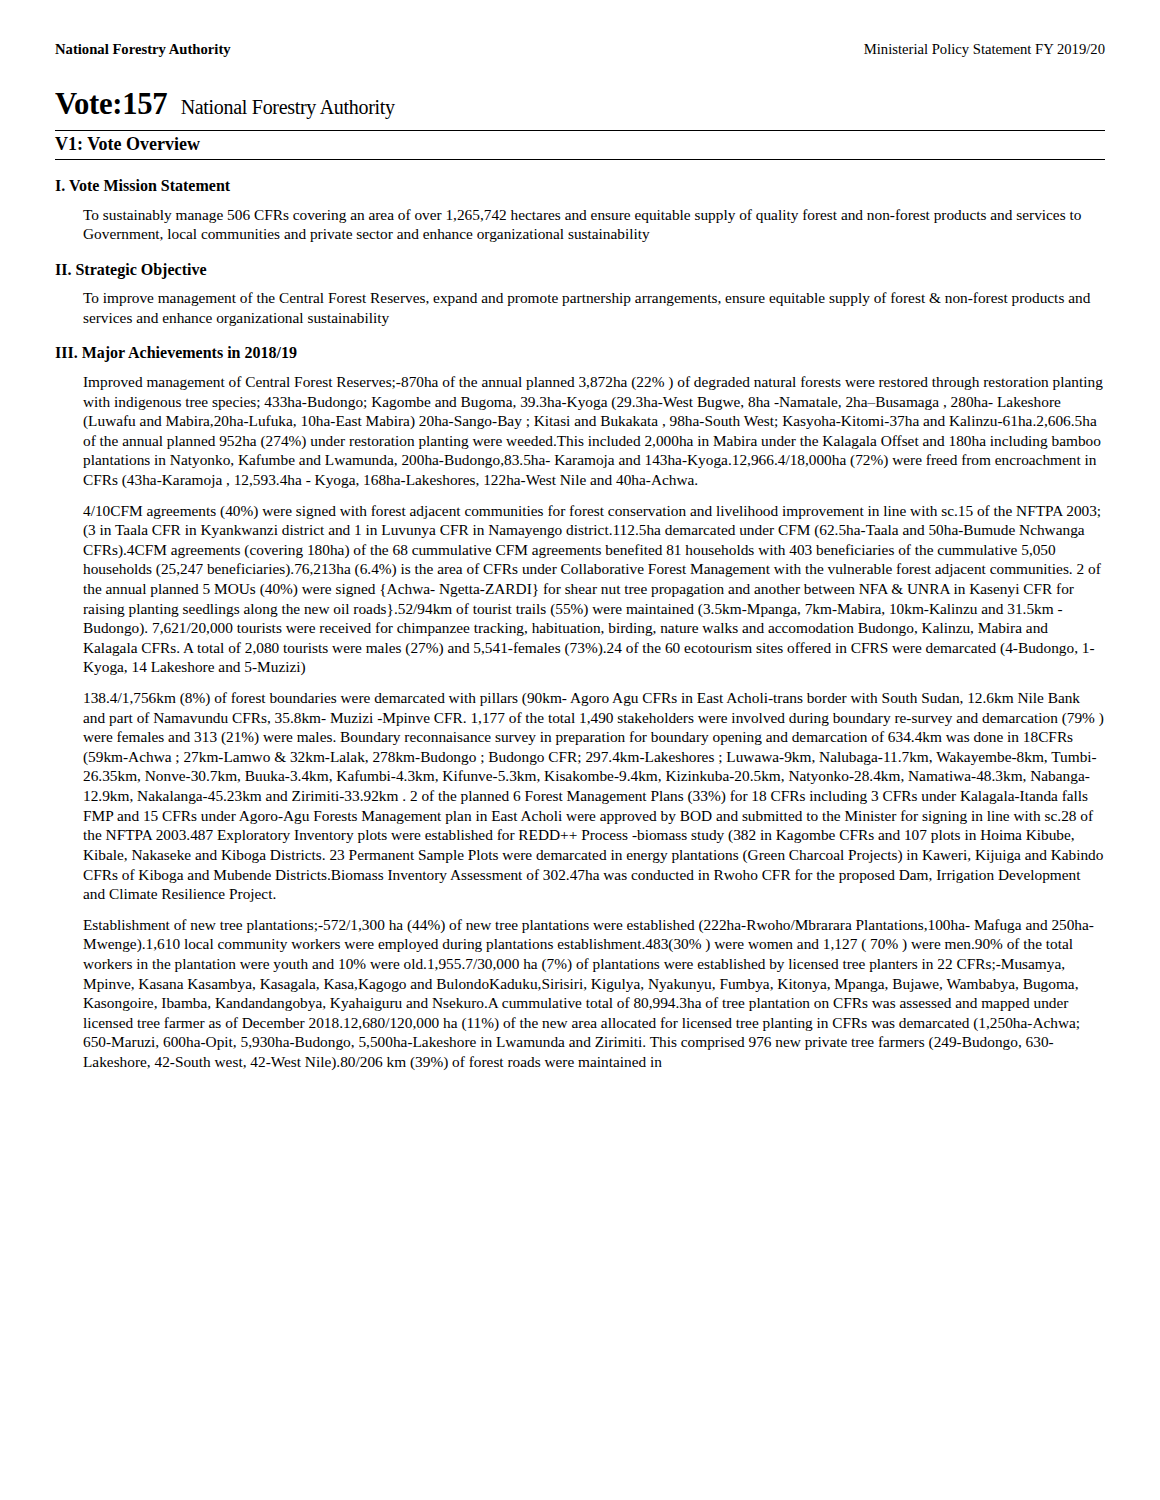National Forestry Authority
Ministerial Policy Statement FY 2019/20
Vote:157 National Forestry Authority
V1: Vote Overview
I. Vote Mission Statement
To sustainably manage 506 CFRs covering an area of over 1,265,742 hectares and ensure equitable supply of quality forest and non-forest products and services to Government, local communities and private sector and enhance organizational sustainability
II. Strategic Objective
To improve management of the Central Forest Reserves, expand and promote partnership arrangements, ensure equitable supply of forest & non-forest products and services and enhance organizational sustainability
III. Major Achievements in 2018/19
Improved management of Central Forest Reserves;-870ha of the annual planned 3,872ha (22% ) of degraded natural forests were restored through restoration planting with indigenous tree species; 433ha-Budongo; Kagombe and Bugoma, 39.3ha-Kyoga (29.3ha-West Bugwe, 8ha -Namatale, 2ha–Busamaga , 280ha- Lakeshore (Luwafu and Mabira,20ha-Lufuka, 10ha-East Mabira) 20ha-Sango-Bay ; Kitasi and Bukakata , 98ha-South West; Kasyoha-Kitomi-37ha and Kalinzu-61ha.2,606.5ha of the annual planned 952ha (274%) under restoration planting were weeded.This included 2,000ha in Mabira under the Kalagala Offset and 180ha including bamboo plantations in Natyonko, Kafumbe and Lwamunda, 200ha-Budongo,83.5ha- Karamoja and 143ha-Kyoga.12,966.4/18,000ha (72%) were freed from encroachment in CFRs (43ha-Karamoja , 12,593.4ha - Kyoga, 168ha-Lakeshores, 122ha-West Nile and 40ha-Achwa.
4/10CFM agreements (40%) were signed with forest adjacent communities for forest conservation and livelihood improvement in line with sc.15 of the NFTPA 2003; (3 in Taala CFR in Kyankwanzi district and 1 in Luvunya CFR in Namayengo district.112.5ha demarcated under CFM (62.5ha-Taala and 50ha-Bumude Nchwanga CFRs).4CFM agreements (covering 180ha) of the 68 cummulative CFM agreements benefited 81 households with 403 beneficiaries of the cummulative 5,050 households (25,247 beneficiaries).76,213ha (6.4%) is the area of CFRs under Collaborative Forest Management with the vulnerable forest adjacent communities. 2 of the annual planned 5 MOUs (40%) were signed {Achwa- Ngetta-ZARDI} for shear nut tree propagation and another between NFA & UNRA in Kasenyi CFR for raising planting seedlings along the new oil roads}.52/94km of tourist trails (55%) were maintained (3.5km-Mpanga, 7km-Mabira, 10km-Kalinzu and 31.5km -Budongo). 7,621/20,000 tourists were received for chimpanzee tracking, habituation, birding, nature walks and accomodation Budongo, Kalinzu, Mabira and Kalagala CFRs. A total of 2,080 tourists were males (27%) and 5,541-females (73%).24 of the 60 ecotourism sites offered in CFRS were demarcated (4-Budongo, 1-Kyoga, 14 Lakeshore and 5-Muzizi)
138.4/1,756km (8%) of forest boundaries were demarcated with pillars (90km- Agoro Agu CFRs in East Acholi-trans border with South Sudan, 12.6km Nile Bank and part of Namavundu CFRs, 35.8km- Muzizi -Mpinve CFR. 1,177 of the total 1,490 stakeholders were involved during boundary re-survey and demarcation (79% ) were females and 313 (21%) were males. Boundary reconnaisance survey in preparation for boundary opening and demarcation of 634.4km was done in 18CFRs (59km-Achwa ; 27km-Lamwo & 32km-Lalak, 278km-Budongo ; Budongo CFR; 297.4km-Lakeshores ; Luwawa-9km, Nalubaga-11.7km, Wakayembe-8km, Tumbi-26.35km, Nonve-30.7km, Buuka-3.4km, Kafumbi-4.3km, Kifunve-5.3km, Kisakombe-9.4km, Kizinkuba-20.5km, Natyonko-28.4km, Namatiwa-48.3km, Nabanga-12.9km, Nakalanga-45.23km and Zirimiti-33.92km . 2 of the planned 6 Forest Management Plans (33%) for 18 CFRs including 3 CFRs under Kalagala-Itanda falls FMP and 15 CFRs under Agoro-Agu Forests Management plan in East Acholi were approved by BOD and submitted to the Minister for signing in line with sc.28 of the NFTPA 2003.487 Exploratory Inventory plots were established for REDD++ Process -biomass study (382 in Kagombe CFRs and 107 plots in Hoima Kibube, Kibale, Nakaseke and Kiboga Districts. 23 Permanent Sample Plots were demarcated in energy plantations (Green Charcoal Projects) in Kaweri, Kijuiga and Kabindo CFRs of Kiboga and Mubende Districts.Biomass Inventory Assessment of 302.47ha was conducted in Rwoho CFR for the proposed Dam, Irrigation Development and Climate Resilience Project.
Establishment of new tree plantations;-572/1,300 ha (44%) of new tree plantations were established (222ha-Rwoho/Mbrarara Plantations,100ha- Mafuga and 250ha-Mwenge).1,610 local community workers were employed during plantations establishment.483(30% ) were women and 1,127 ( 70% ) were men.90% of the total workers in the plantation were youth and 10% were old.1,955.7/30,000 ha (7%) of plantations were established by licensed tree planters in 22 CFRs;-Musamya, Mpinve, Kasana Kasambya, Kasagala, Kasa,Kagogo and BulondoKaduku,Sirisiri, Kigulya, Nyakunyu, Fumbya, Kitonya, Mpanga, Bujawe, Wambabya, Bugoma, Kasongoire, Ibamba, Kandandangobya, Kyahaiguru and Nsekuro.A cummulative total of 80,994.3ha of tree plantation on CFRs was assessed and mapped under licensed tree farmer as of December 2018.12,680/120,000 ha (11%) of the new area allocated for licensed tree planting in CFRs was demarcated (1,250ha-Achwa; 650-Maruzi, 600ha-Opit, 5,930ha-Budongo, 5,500ha-Lakeshore in Lwamunda and Zirimiti. This comprised 976 new private tree farmers (249-Budongo, 630-Lakeshore, 42-South west, 42-West Nile).80/206 km (39%) of forest roads were maintained in